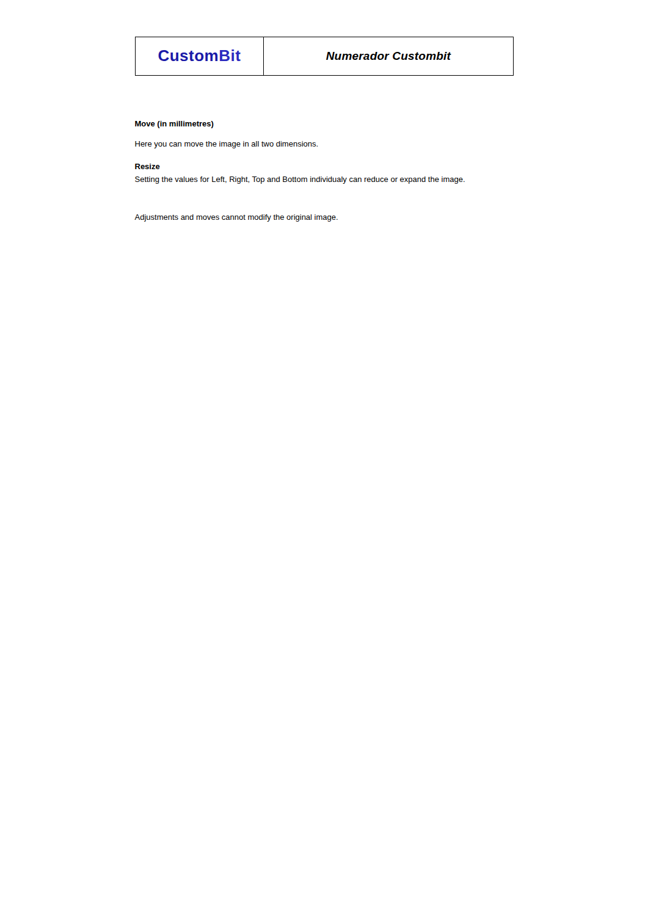| Custom Bit | Numerador Custombit |
Move (in millimetres)
Here you can move the image in all two dimensions.
Resize
Setting the values for Left, Right, Top and Bottom individualy can reduce or expand the image.
Adjustments and moves cannot modify the original image.